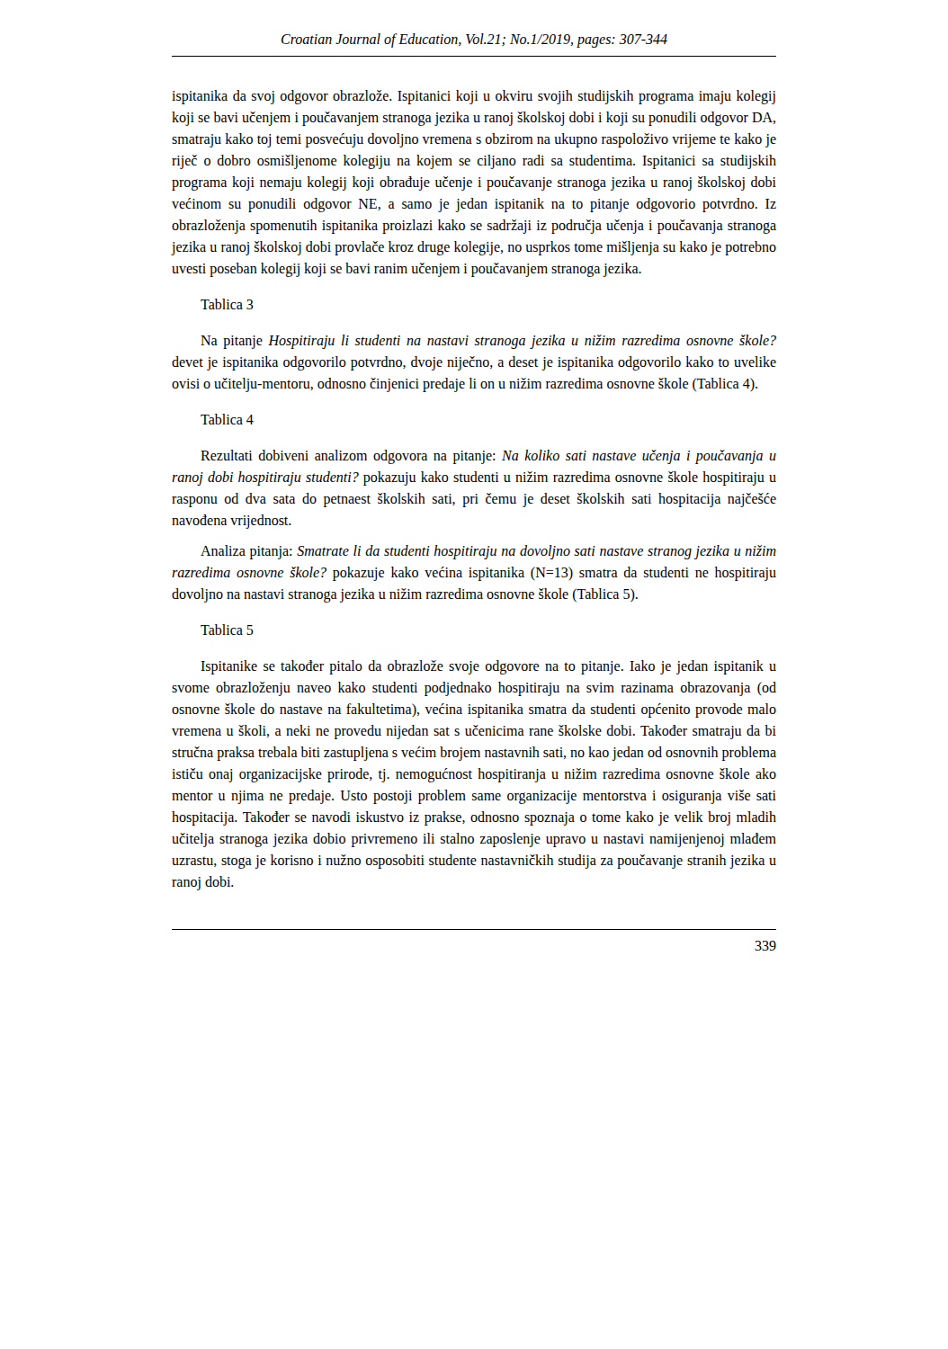Croatian Journal of Education, Vol.21; No.1/2019, pages: 307-344
ispitanika da svoj odgovor obrazlože. Ispitanici koji u okviru svojih studijskih programa imaju kolegij koji se bavi učenjem i poučavanjem stranoga jezika u ranoj školskoj dobi i koji su ponudili odgovor DA, smatraju kako toj temi posvećuju dovoljno vremena s obzirom na ukupno raspoloživo vrijeme te kako je riječ o dobro osmišljenome kolegiju na kojem se ciljano radi sa studentima. Ispitanici sa studijskih programa koji nemaju kolegij koji obrađuje učenje i poučavanje stranoga jezika u ranoj školskoj dobi većinom su ponudili odgovor NE, a samo je jedan ispitanik na to pitanje odgovorio potvrdno. Iz obrazloženja spomenutih ispitanika proizlazi kako se sadržaji iz područja učenja i poučavanja stranoga jezika u ranoj školskoj dobi provlače kroz druge kolegije, no usprkos tome mišljenja su kako je potrebno uvesti poseban kolegij koji se bavi ranim učenjem i poučavanjem stranoga jezika.
Tablica 3
Na pitanje Hospitiraju li studenti na nastavi stranoga jezika u nižim razredima osnovne škole? devet je ispitanika odgovorilo potvrdno, dvoje niječno, a deset je ispitanika odgovorilo kako to uvelike ovisi o učitelju-mentoru, odnosno činjenici predaje li on u nižim razredima osnovne škole (Tablica 4).
Tablica 4
Rezultati dobiveni analizom odgovora na pitanje: Na koliko sati nastave učenja i poučavanja u ranoj dobi hospitiraju studenti? pokazuju kako studenti u nižim razredima osnovne škole hospitiraju u rasponu od dva sata do petnaest školskih sati, pri čemu je deset školskih sati hospitacija najčešće navođena vrijednost.
Analiza pitanja: Smatrate li da studenti hospitiraju na dovoljno sati nastave stranog jezika u nižim razredima osnovne škole? pokazuje kako većina ispitanika (N=13) smatra da studenti ne hospitiraju dovoljno na nastavi stranoga jezika u nižim razredima osnovne škole (Tablica 5).
Tablica 5
Ispitanike se također pitalo da obrazlože svoje odgovore na to pitanje. Iako je jedan ispitanik u svome obrazloženju naveo kako studenti podjednako hospitiraju na svim razinama obrazovanja (od osnovne škole do nastave na fakultetima), većina ispitanika smatra da studenti općenito provode malo vremena u školi, a neki ne provedu nijedan sat s učenicima rane školske dobi. Također smatraju da bi stručna praksa trebala biti zastupljena s većim brojem nastavnih sati, no kao jedan od osnovnih problema ističu onaj organizacijske prirode, tj. nemogućnost hospitiranja u nižim razredima osnovne škole ako mentor u njima ne predaje. Usto postoji problem same organizacije mentorstva i osiguranja više sati hospitacija. Također se navodi iskustvo iz prakse, odnosno spoznaja o tome kako je velik broj mladih učitelja stranoga jezika dobio privremeno ili stalno zaposlenje upravo u nastavi namijenjenoj mlađem uzrastu, stoga je korisno i nužno osposobiti studente nastavničkih studija za poučavanje stranih jezika u ranoj dobi.
339